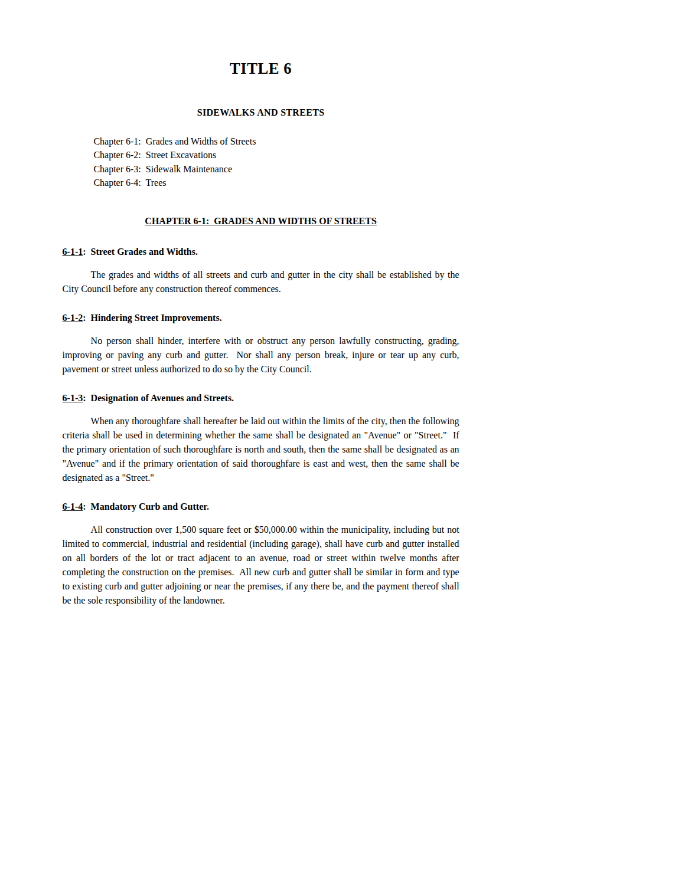TITLE 6
SIDEWALKS AND STREETS
Chapter 6-1: Grades and Widths of Streets
Chapter 6-2: Street Excavations
Chapter 6-3: Sidewalk Maintenance
Chapter 6-4: Trees
CHAPTER 6-1: GRADES AND WIDTHS OF STREETS
6-1-1: Street Grades and Widths.
The grades and widths of all streets and curb and gutter in the city shall be established by the City Council before any construction thereof commences.
6-1-2: Hindering Street Improvements.
No person shall hinder, interfere with or obstruct any person lawfully constructing, grading, improving or paving any curb and gutter. Nor shall any person break, injure or tear up any curb, pavement or street unless authorized to do so by the City Council.
6-1-3: Designation of Avenues and Streets.
When any thoroughfare shall hereafter be laid out within the limits of the city, then the following criteria shall be used in determining whether the same shall be designated an "Avenue" or "Street." If the primary orientation of such thoroughfare is north and south, then the same shall be designated as an "Avenue" and if the primary orientation of said thoroughfare is east and west, then the same shall be designated as a "Street."
6-1-4: Mandatory Curb and Gutter.
All construction over 1,500 square feet or $50,000.00 within the municipality, including but not limited to commercial, industrial and residential (including garage), shall have curb and gutter installed on all borders of the lot or tract adjacent to an avenue, road or street within twelve months after completing the construction on the premises. All new curb and gutter shall be similar in form and type to existing curb and gutter adjoining or near the premises, if any there be, and the payment thereof shall be the sole responsibility of the landowner.